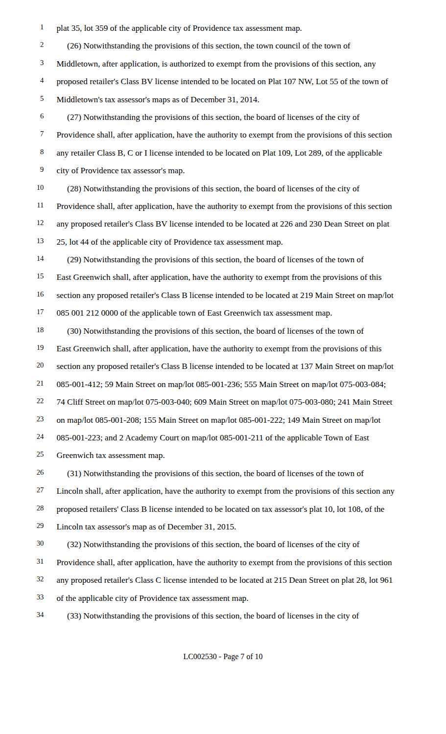plat 35, lot 359 of the applicable city of Providence tax assessment map.
(26) Notwithstanding the provisions of this section, the town council of the town of
Middletown, after application, is authorized to exempt from the provisions of this section, any
proposed retailer's Class BV license intended to be located on Plat 107 NW, Lot 55 of the town of
Middletown's tax assessor's maps as of December 31, 2014.
(27) Notwithstanding the provisions of this section, the board of licenses of the city of
Providence shall, after application, have the authority to exempt from the provisions of this section
any retailer Class B, C or I license intended to be located on Plat 109, Lot 289, of the applicable
city of Providence tax assessor's map.
(28) Notwithstanding the provisions of this section, the board of licenses of the city of
Providence shall, after application, have the authority to exempt from the provisions of this section
any proposed retailer's Class BV license intended to be located at 226 and 230 Dean Street on plat
25, lot 44 of the applicable city of Providence tax assessment map.
(29) Notwithstanding the provisions of this section, the board of licenses of the town of
East Greenwich shall, after application, have the authority to exempt from the provisions of this
section any proposed retailer's Class B license intended to be located at 219 Main Street on map/lot
085 001 212 0000 of the applicable town of East Greenwich tax assessment map.
(30) Notwithstanding the provisions of this section, the board of licenses of the town of
East Greenwich shall, after application, have the authority to exempt from the provisions of this
section any proposed retailer's Class B license intended to be located at 137 Main Street on map/lot
085-001-412; 59 Main Street on map/lot 085-001-236; 555 Main Street on map/lot 075-003-084;
74 Cliff Street on map/lot 075-003-040; 609 Main Street on map/lot 075-003-080; 241 Main Street
on map/lot 085-001-208; 155 Main Street on map/lot 085-001-222; 149 Main Street on map/lot
085-001-223; and 2 Academy Court on map/lot 085-001-211 of the applicable Town of East
Greenwich tax assessment map.
(31) Notwithstanding the provisions of this section, the board of licenses of the town of
Lincoln shall, after application, have the authority to exempt from the provisions of this section any
proposed retailers' Class B license intended to be located on tax assessor's plat 10, lot 108, of the
Lincoln tax assessor's map as of December 31, 2015.
(32) Notwithstanding the provisions of this section, the board of licenses of the city of
Providence shall, after application, have the authority to exempt from the provisions of this section
any proposed retailer's Class C license intended to be located at 215 Dean Street on plat 28, lot 961
of the applicable city of Providence tax assessment map.
(33) Notwithstanding the provisions of this section, the board of licenses in the city of
LC002530 - Page 7 of 10